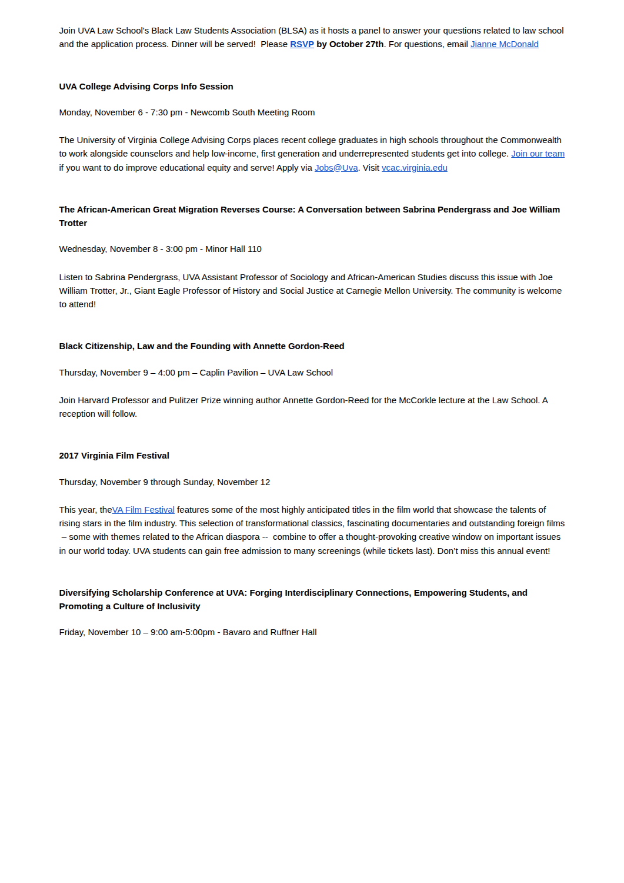Join UVA Law School's Black Law Students Association (BLSA) as it hosts a panel to answer your questions related to law school and the application process. Dinner will be served! Please RSVP by October 27th. For questions, email Jianne McDonald
UVA College Advising Corps Info Session
Monday, November 6 - 7:30 pm - Newcomb South Meeting Room
The University of Virginia College Advising Corps places recent college graduates in high schools throughout the Commonwealth to work alongside counselors and help low-income, first generation and underrepresented students get into college. Join our team if you want to do improve educational equity and serve! Apply via Jobs@Uva. Visit vcac.virginia.edu
The African-American Great Migration Reverses Course: A Conversation between Sabrina Pendergrass and Joe William Trotter
Wednesday, November 8 - 3:00 pm - Minor Hall 110
Listen to Sabrina Pendergrass, UVA Assistant Professor of Sociology and African-American Studies discuss this issue with Joe William Trotter, Jr., Giant Eagle Professor of History and Social Justice at Carnegie Mellon University. The community is welcome to attend!
Black Citizenship, Law and the Founding with Annette Gordon-Reed
Thursday, November 9 – 4:00 pm – Caplin Pavilion – UVA Law School
Join Harvard Professor and Pulitzer Prize winning author Annette Gordon-Reed for the McCorkle lecture at the Law School. A reception will follow.
2017 Virginia Film Festival
Thursday, November 9 through Sunday, November 12
This year, theVA Film Festival features some of the most highly anticipated titles in the film world that showcase the talents of rising stars in the film industry. This selection of transformational classics, fascinating documentaries and outstanding foreign films – some with themes related to the African diaspora -- combine to offer a thought-provoking creative window on important issues in our world today. UVA students can gain free admission to many screenings (while tickets last). Don’t miss this annual event!
Diversifying Scholarship Conference at UVA: Forging Interdisciplinary Connections, Empowering Students, and Promoting a Culture of Inclusivity
Friday, November 10 – 9:00 am-5:00pm - Bavaro and Ruffner Hall